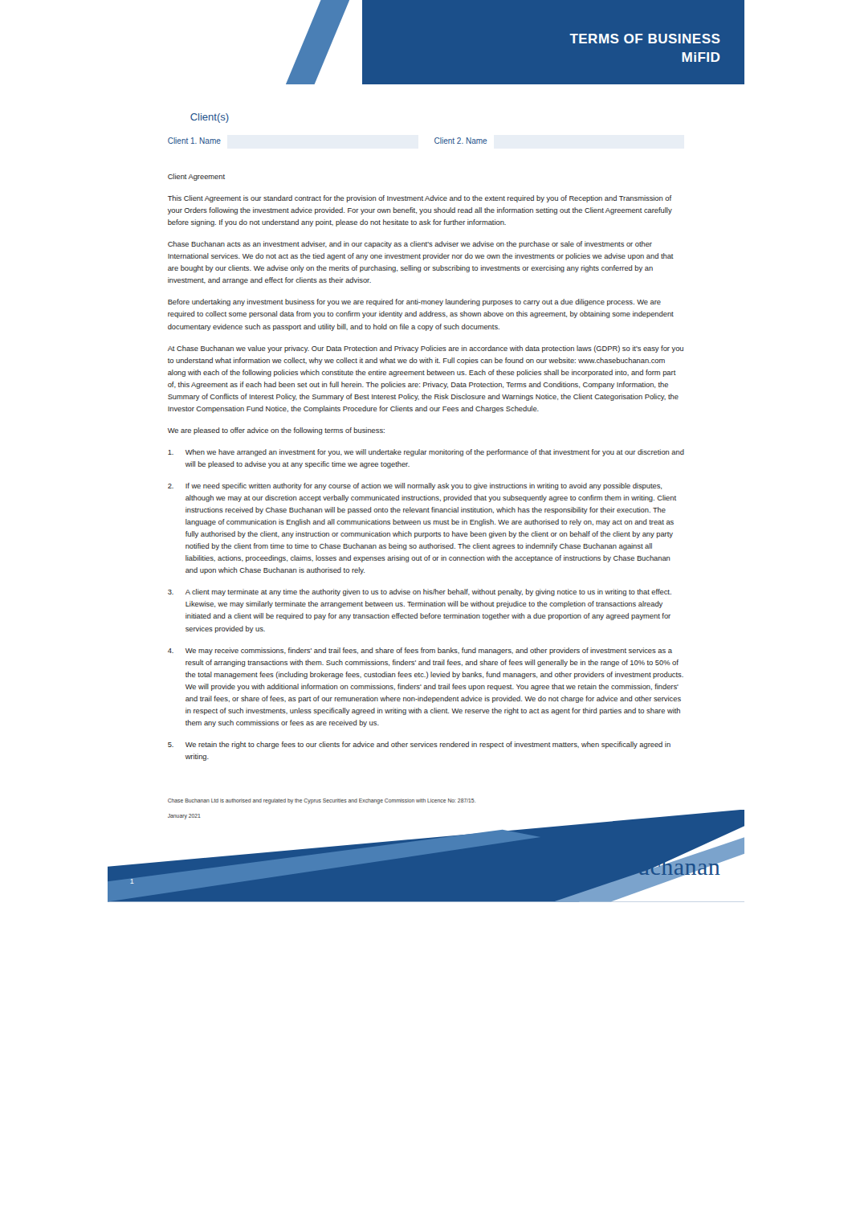TERMS OF BUSINESS
MiFID
Client(s)
Client 1. Name
Client 2. Name
Client Agreement
This Client Agreement is our standard contract for the provision of Investment Advice and to the extent required by you of Reception and Transmission of your Orders following the investment advice provided. For your own benefit, you should read all the information setting out the Client Agreement carefully before signing. If you do not understand any point, please do not hesitate to ask for further information.
Chase Buchanan acts as an investment adviser, and in our capacity as a client's adviser we advise on the purchase or sale of investments or other International services. We do not act as the tied agent of any one investment provider nor do we own the investments or policies we advise upon and that are bought by our clients. We advise only on the merits of purchasing, selling or subscribing to investments or exercising any rights conferred by an investment, and arrange and effect for clients as their advisor.
Before undertaking any investment business for you we are required for anti-money laundering purposes to carry out a due diligence process. We are required to collect some personal data from you to confirm your identity and address, as shown above on this agreement, by obtaining some independent documentary evidence such as passport and utility bill, and to hold on file a copy of such documents.
At Chase Buchanan we value your privacy. Our Data Protection and Privacy Policies are in accordance with data protection laws (GDPR) so it's easy for you to understand what information we collect, why we collect it and what we do with it. Full copies can be found on our website: www.chasebuchanan.com along with each of the following policies which constitute the entire agreement between us. Each of these policies shall be incorporated into, and form part of, this Agreement as if each had been set out in full herein. The policies are: Privacy, Data Protection, Terms and Conditions, Company Information, the Summary of Conflicts of Interest Policy, the Summary of Best Interest Policy, the Risk Disclosure and Warnings Notice, the Client Categorisation Policy, the Investor Compensation Fund Notice, the Complaints Procedure for Clients and our Fees and Charges Schedule.
We are pleased to offer advice on the following terms of business:
When we have arranged an investment for you, we will undertake regular monitoring of the performance of that investment for you at our discretion and will be pleased to advise you at any specific time we agree together.
If we need specific written authority for any course of action we will normally ask you to give instructions in writing to avoid any possible disputes, although we may at our discretion accept verbally communicated instructions, provided that you subsequently agree to confirm them in writing. Client instructions received by Chase Buchanan will be passed onto the relevant financial institution, which has the responsibility for their execution. The language of communication is English and all communications between us must be in English. We are authorised to rely on, may act on and treat as fully authorised by the client, any instruction or communication which purports to have been given by the client or on behalf of the client by any party notified by the client from time to time to Chase Buchanan as being so authorised. The client agrees to indemnify Chase Buchanan against all liabilities, actions, proceedings, claims, losses and expenses arising out of or in connection with the acceptance of instructions by Chase Buchanan and upon which Chase Buchanan is authorised to rely.
A client may terminate at any time the authority given to us to advise on his/her behalf, without penalty, by giving notice to us in writing to that effect. Likewise, we may similarly terminate the arrangement between us. Termination will be without prejudice to the completion of transactions already initiated and a client will be required to pay for any transaction effected before termination together with a due proportion of any agreed payment for services provided by us.
We may receive commissions, finders' and trail fees, and share of fees from banks, fund managers, and other providers of investment services as a result of arranging transactions with them. Such commissions, finders' and trail fees, and share of fees will generally be in the range of 10% to 50% of the total management fees (including brokerage fees, custodian fees etc.) levied by banks, fund managers, and other providers of investment products. We will provide you with additional information on commissions, finders' and trail fees upon request. You agree that we retain the commission, finders' and trail fees, or share of fees, as part of our remuneration where non-independent advice is provided. We do not charge for advice and other services in respect of such investments, unless specifically agreed in writing with a client. We reserve the right to act as agent for third parties and to share with them any such commissions or fees as are received by us.
We retain the right to charge fees to our clients for advice and other services rendered in respect of investment matters, when specifically agreed in writing.
Chase Buchanan Ltd is authorised and regulated by the Cyprus Securities and Exchange Commission with Licence No: 287/15.
January 2021
Chase Buchanan
1